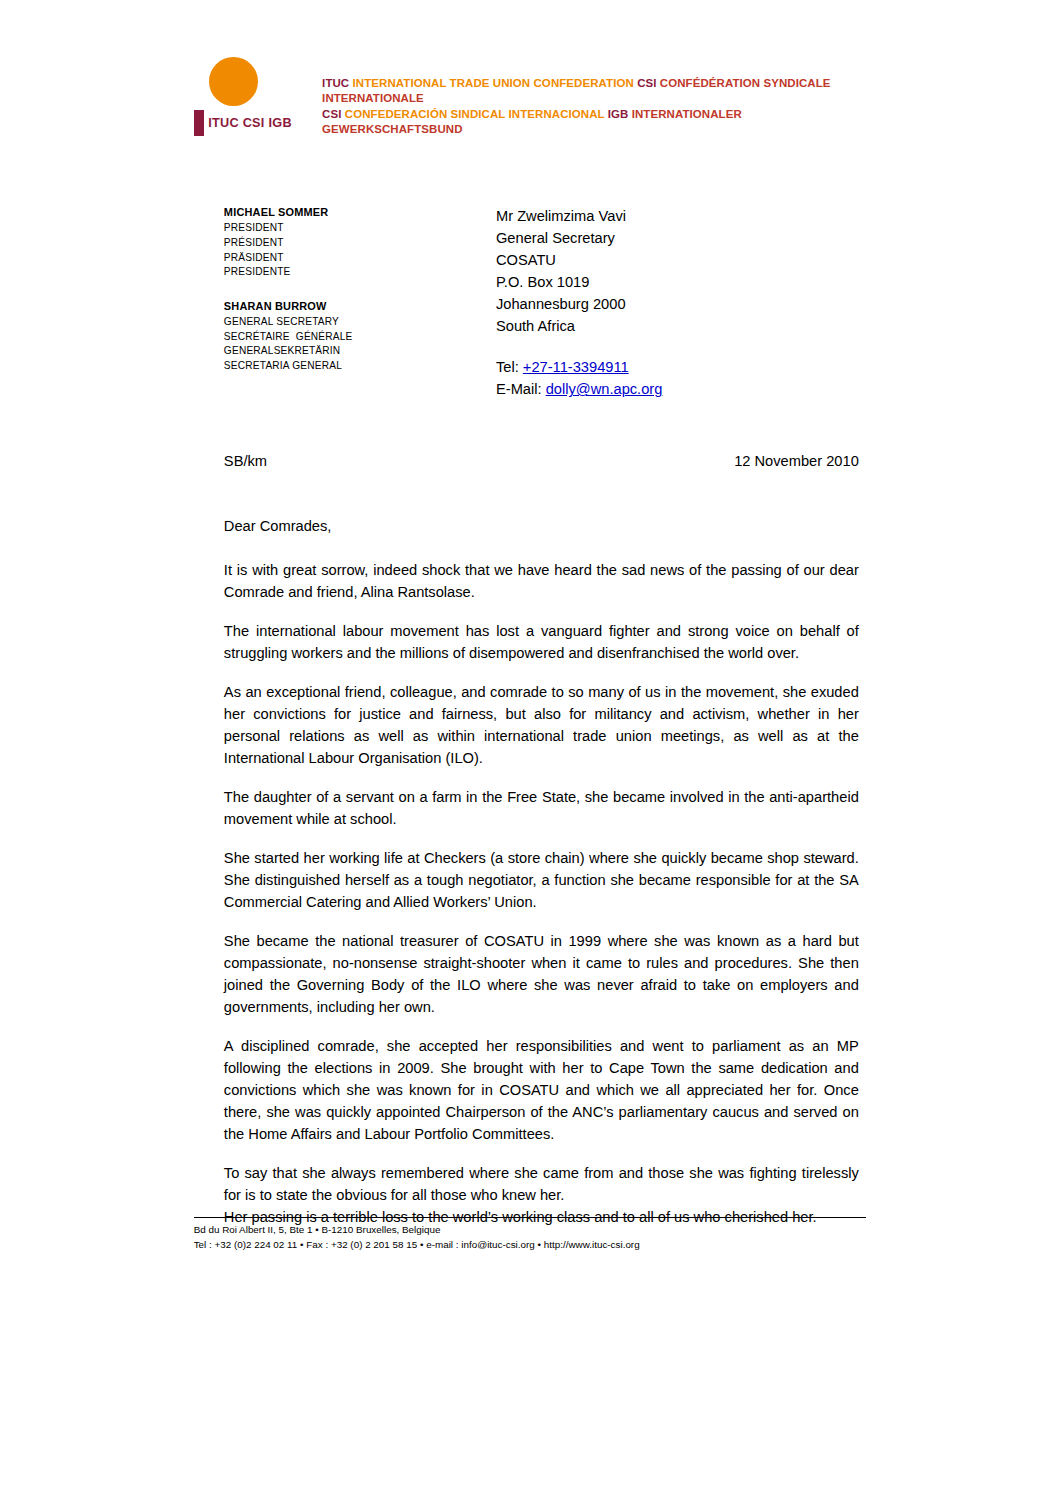ITUC CSI IGB
ITUC INTERNATIONAL TRADE UNION CONFEDERATION CSI CONFÉDÉRATION SYNDICALE INTERNATIONALE
CSI CONFEDERACIÓN SINDICAL INTERNACIONAL IGB INTERNATIONALER GEWERKSCHAFTSBUND
MICHAEL SOMMER
PRESIDENT
PRÉSIDENT
PRÄSIDENT
PRESIDENTE
SHARAN BURROW
GENERAL SECRETARY
SECRÉTAIRE GÉNÉRALE
GENERALSEKRETÄRIN
SECRETARIA GENERAL
Mr Zwelimzima Vavi
General Secretary
COSATU
P.O. Box 1019
Johannesburg 2000
South Africa
Tel: +27-11-3394911
E-Mail: dolly@wn.apc.org
SB/km
12 November 2010
Dear Comrades,
It is with great sorrow, indeed shock that we have heard the sad news of the passing of our dear Comrade and friend, Alina Rantsolase.
The international labour movement has lost a vanguard fighter and strong voice on behalf of struggling workers and the millions of disempowered and disenfranchised the world over.
As an exceptional friend, colleague, and comrade to so many of us in the movement, she exuded her convictions for justice and fairness, but also for militancy and activism, whether in her personal relations as well as within international trade union meetings, as well as at the International Labour Organisation (ILO).
The daughter of a servant on a farm in the Free State, she became involved in the anti-apartheid movement while at school.
She started her working life at Checkers (a store chain) where she quickly became shop steward. She distinguished herself as a tough negotiator, a function she became responsible for at the SA Commercial Catering and Allied Workers’ Union.
She became the national treasurer of COSATU in 1999 where she was known as a hard but compassionate, no-nonsense straight-shooter when it came to rules and procedures. She then joined the Governing Body of the ILO where she was never afraid to take on employers and governments, including her own.
A disciplined comrade, she accepted her responsibilities and went to parliament as an MP following the elections in 2009. She brought with her to Cape Town the same dedication and convictions which she was known for in COSATU and which we all appreciated her for. Once there, she was quickly appointed Chairperson of the ANC’s parliamentary caucus and served on the Home Affairs and Labour Portfolio Committees.
To say that she always remembered where she came from and those she was fighting tirelessly for is to state the obvious for all those who knew her.
Her passing is a terrible loss to the world’s working class and to all of us who cherished her.
Bd du Roi Albert II, 5, Bte 1 • B-1210 Bruxelles, Belgique
Tel : +32 (0)2 224 02 11 • Fax : +32 (0) 2 201 58 15 • e-mail : info@ituc-csi.org • http://www.ituc-csi.org